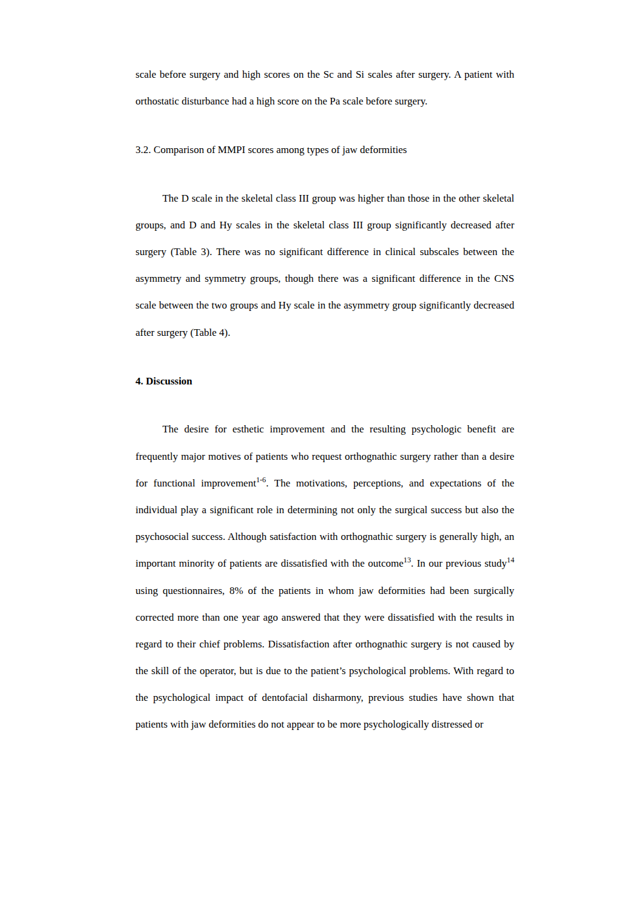scale before surgery and high scores on the Sc and Si scales after surgery. A patient with orthostatic disturbance had a high score on the Pa scale before surgery.
3.2. Comparison of MMPI scores among types of jaw deformities
The D scale in the skeletal class III group was higher than those in the other skeletal groups, and D and Hy scales in the skeletal class III group significantly decreased after surgery (Table 3). There was no significant difference in clinical subscales between the asymmetry and symmetry groups, though there was a significant difference in the CNS scale between the two groups and Hy scale in the asymmetry group significantly decreased after surgery (Table 4).
4. Discussion
The desire for esthetic improvement and the resulting psychologic benefit are frequently major motives of patients who request orthognathic surgery rather than a desire for functional improvement1-6. The motivations, perceptions, and expectations of the individual play a significant role in determining not only the surgical success but also the psychosocial success. Although satisfaction with orthognathic surgery is generally high, an important minority of patients are dissatisfied with the outcome13. In our previous study14 using questionnaires, 8% of the patients in whom jaw deformities had been surgically corrected more than one year ago answered that they were dissatisfied with the results in regard to their chief problems. Dissatisfaction after orthognathic surgery is not caused by the skill of the operator, but is due to the patient’s psychological problems. With regard to the psychological impact of dentofacial disharmony, previous studies have shown that patients with jaw deformities do not appear to be more psychologically distressed or